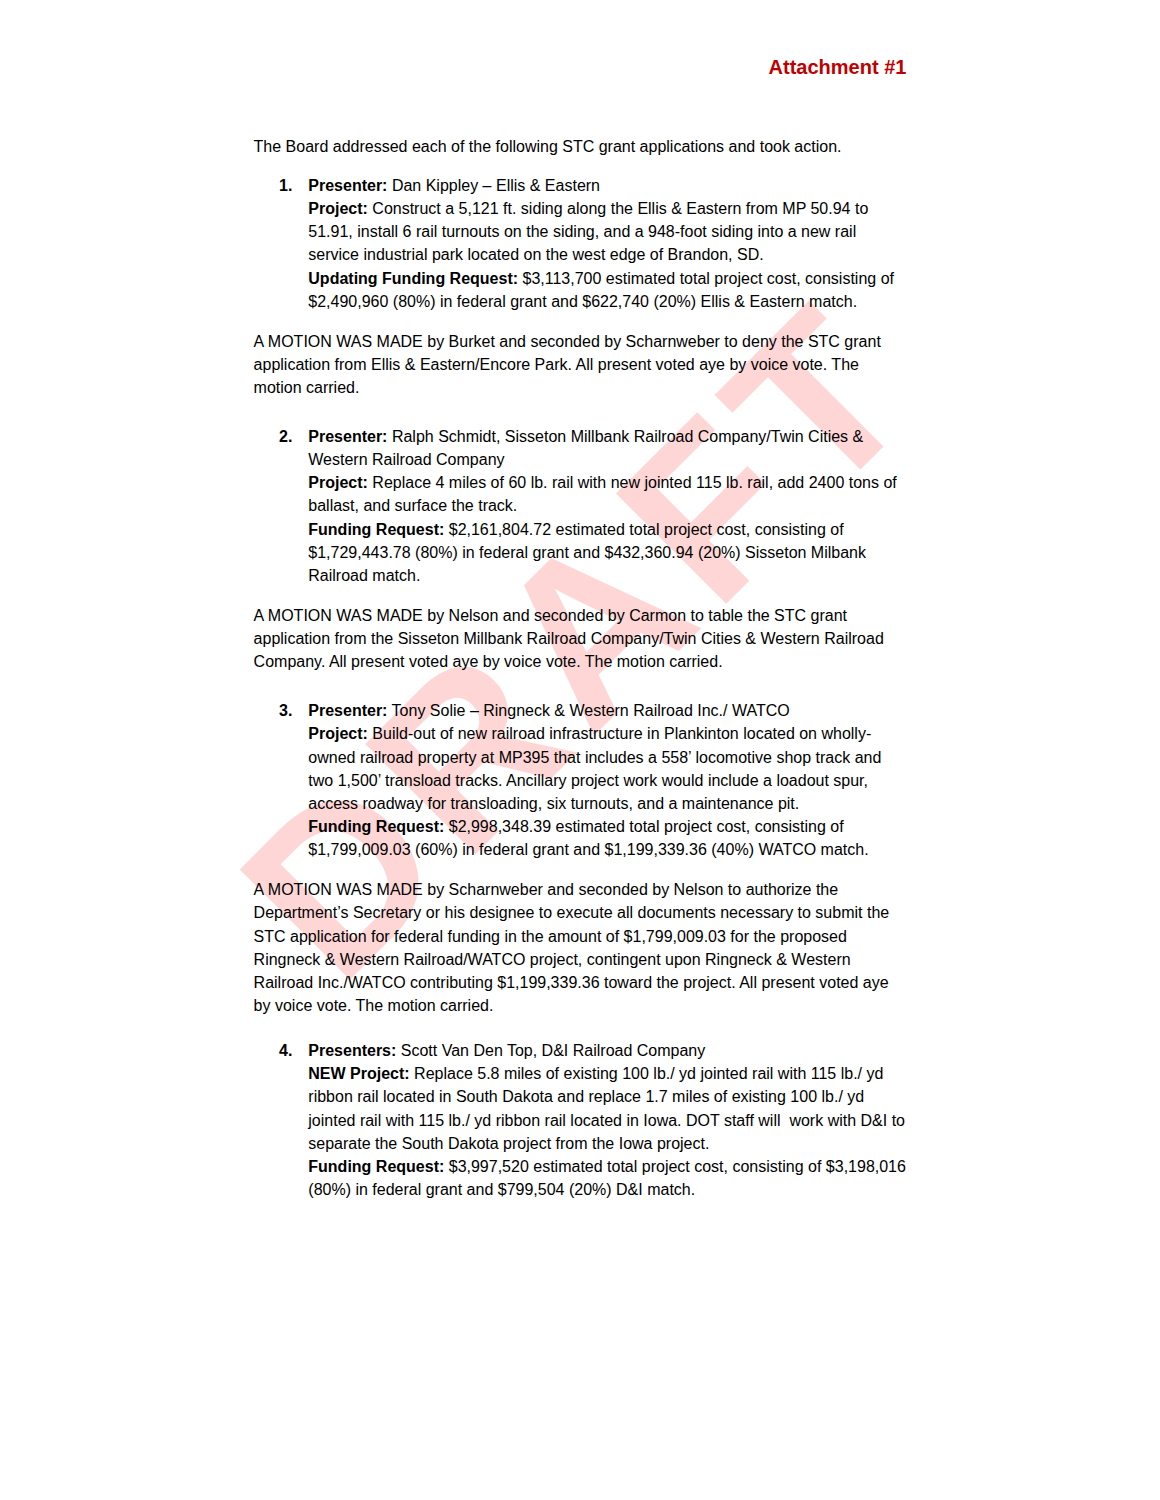DRAFT
Attachment #1
The Board addressed each of the following STC grant applications and took action.
Presenter: Dan Kippley – Ellis & Eastern
Project: Construct a 5,121 ft. siding along the Ellis & Eastern from MP 50.94 to 51.91, install 6 rail turnouts on the siding, and a 948-foot siding into a new rail service industrial park located on the west edge of Brandon, SD.
Updating Funding Request: $3,113,700 estimated total project cost, consisting of $2,490,960 (80%) in federal grant and $622,740 (20%) Ellis & Eastern match.
A MOTION WAS MADE by Burket and seconded by Scharnweber to deny the STC grant application from Ellis & Eastern/Encore Park. All present voted aye by voice vote. The motion carried.
Presenter: Ralph Schmidt, Sisseton Millbank Railroad Company/Twin Cities & Western Railroad Company
Project: Replace 4 miles of 60 lb. rail with new jointed 115 lb. rail, add 2400 tons of ballast, and surface the track.
Funding Request: $2,161,804.72 estimated total project cost, consisting of $1,729,443.78 (80%) in federal grant and $432,360.94 (20%) Sisseton Milbank Railroad match.
A MOTION WAS MADE by Nelson and seconded by Carmon to table the STC grant application from the Sisseton Millbank Railroad Company/Twin Cities & Western Railroad Company. All present voted aye by voice vote. The motion carried.
Presenter: Tony Solie – Ringneck & Western Railroad Inc./ WATCO
Project: Build-out of new railroad infrastructure in Plankinton located on wholly-owned railroad property at MP395 that includes a 558’ locomotive shop track and two 1,500’ transload tracks. Ancillary project work would include a loadout spur, access roadway for transloading, six turnouts, and a maintenance pit.
Funding Request: $2,998,348.39 estimated total project cost, consisting of $1,799,009.03 (60%) in federal grant and $1,199,339.36 (40%) WATCO match.
A MOTION WAS MADE by Scharnweber and seconded by Nelson to authorize the Department’s Secretary or his designee to execute all documents necessary to submit the STC application for federal funding in the amount of $1,799,009.03 for the proposed Ringneck & Western Railroad/WATCO project, contingent upon Ringneck & Western Railroad Inc./WATCO contributing $1,199,339.36 toward the project. All present voted aye by voice vote. The motion carried.
Presenters: Scott Van Den Top, D&I Railroad Company
NEW Project: Replace 5.8 miles of existing 100 lb./ yd jointed rail with 115 lb./ yd ribbon rail located in South Dakota and replace 1.7 miles of existing 100 lb./ yd jointed rail with 115 lb./ yd ribbon rail located in Iowa. DOT staff will work with D&I to separate the South Dakota project from the Iowa project.
Funding Request: $3,997,520 estimated total project cost, consisting of $3,198,016 (80%) in federal grant and $799,504 (20%) D&I match.